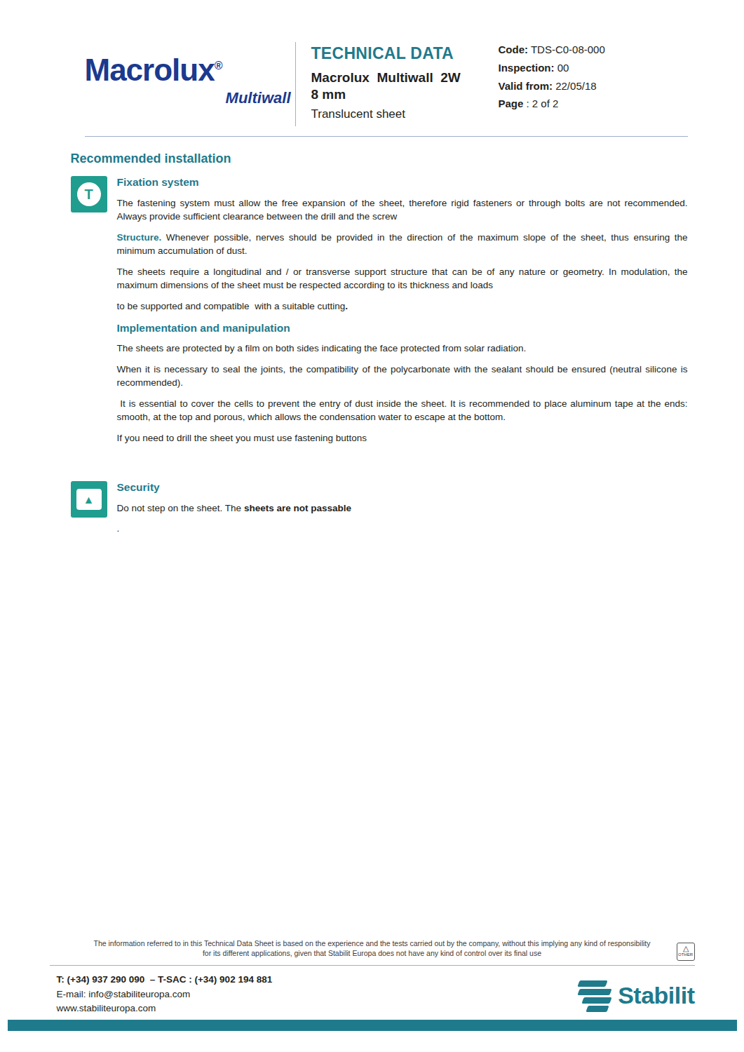Macrolux®
Multiwall
TECHNICAL DATA
Macrolux Multiwall 2W
8 mm
Translucent sheet
Code: TDS-C0-08-000
Inspection: 00
Valid from: 22/05/18
Page : 2 of 2
Recommended installation
T
Fixation system
The fastening system must allow the free expansion of the sheet, therefore rigid fasteners or through bolts are not recommended. Always provide sufficient clearance between the drill and the screw
Structure. Whenever possible, nerves should be provided in the direction of the maximum slope of the sheet, thus ensuring the minimum accumulation of dust.
The sheets require a longitudinal and / or transverse support structure that can be of any nature or geometry. In modulation, the maximum dimensions of the sheet must be respected according to its thickness and loads
to be supported and compatible with a suitable cutting.
Implementation and manipulation
The sheets are protected by a film on both sides indicating the face protected from solar radiation.
When it is necessary to seal the joints, the compatibility of the polycarbonate with the sealant should be ensured (neutral silicone is recommended).
It is essential to cover the cells to prevent the entry of dust inside the sheet. It is recommended to place aluminum tape at the ends: smooth, at the top and porous, which allows the condensation water to escape at the bottom.
If you need to drill the sheet you must use fastening buttons
▲
Security
Do not step on the sheet. The sheets are not passable
.
The information referred to in this Technical Data Sheet is based on the experience and the tests carried out by the company, without this implying any kind of responsibility for its different applications, given that Stabilit Europa does not have any kind of control over its final use
△OTHER
T: (+34) 937 290 090 – T-SAC : (+34) 902 194 881
E-mail: info@stabiliteuropa.com
www.stabiliteuropa.com
Stabilit